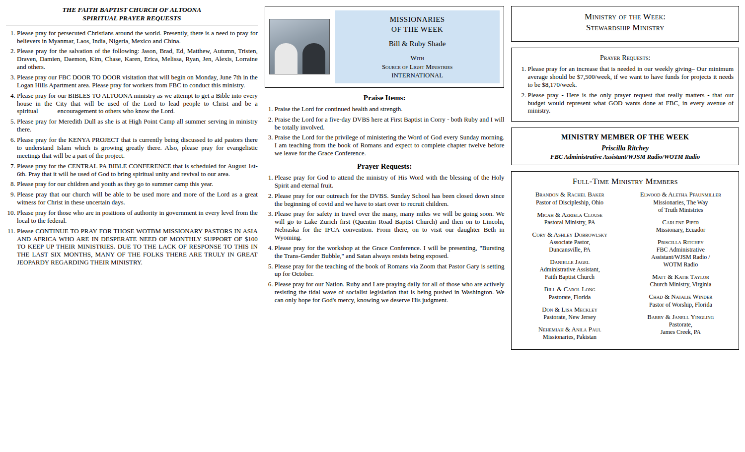THE FAITH BAPTIST CHURCH OF ALTOONA
SPIRITUAL PRAYER REQUESTS
Please pray for persecuted Christians around the world. Presently, there is a need to pray for believers in Myanmar, Laos, India, Nigeria, Mexico and China.
Please pray for the salvation of the following: Jason, Brad, Ed, Matthew, Autumn, Tristen, Draven, Damien, Daemon, Kim, Chase, Karen, Erica, Melissa, Ryan, Jen, Alexis, Lorraine and others.
Please pray our FBC DOOR TO DOOR visitation that will begin on Monday, June 7th in the Logan Hills Apartment area. Please pray for workers from FBC to conduct this ministry.
Please pray for our BIBLES TO ALTOONA ministry as we attempt to get a Bible into every house in the City that will be used of the Lord to lead people to Christ and be a spiritual encouragement to others who know the Lord.
Please pray for Meredith Dull as she is at High Point Camp all summer serving in ministry there.
Please pray for the KENYA PROJECT that is currently being discussed to aid pastors there to understand Islam which is growing greatly there. Also, please pray for evangelistic meetings that will be a part of the project.
Please pray for the CENTRAL PA BIBLE CONFERENCE that is scheduled for August 1st-6th. Pray that it will be used of God to bring spiritual unity and revival to our area.
Please pray for our children and youth as they go to summer camp this year.
Please pray that our church will be able to be used more and more of the Lord as a great witness for Christ in these uncertain days.
Please pray for those who are in positions of authority in government in every level from the local to the federal.
Please CONTINUE TO PRAY FOR THOSE WOTBM MISSIONARY PASTORS IN ASIA AND AFRICA WHO ARE IN DESPERATE NEED OF MONTHLY SUPPORT OF $100 TO KEEP UP THEIR MINISTRIES. DUE TO THE LACK OF RESPONSE TO THIS IN THE LAST SIX MONTHS, MANY OF THE FOLKS THERE ARE TRULY IN GREAT JEOPARDY REGARDING THEIR MINISTRY.
MISSIONARIES
OF THE WEEK
Bill & Ruby Shade
With
Source of Light Ministries
INTERNATIONAL
Praise Items:
Praise the Lord for continued health and strength.
Praise the Lord for a five-day DVBS here at First Baptist in Corry - both Ruby and I will be totally involved.
Praise the Lord for the privilege of ministering the Word of God every Sunday morning. I am teaching from the book of Romans and expect to complete chapter twelve before we leave for the Grace Conference.
Prayer Requests:
Please pray for God to attend the ministry of His Word with the blessing of the Holy Spirit and eternal fruit.
Please pray for our outreach for the DVBS. Sunday School has been closed down since the beginning of covid and we have to start over to recruit children.
Please pray for safety in travel over the many, many miles we will be going soon. We will go to Lake Zurich first (Quentin Road Baptist Church) and then on to Lincoln, Nebraska for the IFCA convention. From there, on to visit our daughter Beth in Wyoming.
Please pray for the workshop at the Grace Conference. I will be presenting, "Bursting the Trans-Gender Bubble," and Satan always resists being exposed.
Please pray for the teaching of the book of Romans via Zoom that Pastor Gary is setting up for October.
Please pray for our Nation. Ruby and I are praying daily for all of those who are actively resisting the tidal wave of socialist legislation that is being pushed in Washington. We can only hope for God's mercy, knowing we deserve His judgment.
Ministry of the Week:
Stewardship Ministry
Prayer Requests:
Please pray for an increase that is needed in our weekly giving– Our minimum average should be $7,500/week, if we want to have funds for projects it needs to be $8,170/week.
Please pray - Here is the only prayer request that really matters - that our budget would represent what GOD wants done at FBC, in every avenue of ministry.
MINISTRY MEMBER OF THE WEEK
Priscilla Ritchey
FBC Administrative Assistant/WJSM Radio/WOTM Radio
Full-Time Ministry Members
Brandon & Rachel Baker Pastor of Discipleship, Ohio
Micah & Azriela Clouse Pastoral Ministry, PA
Cory & Ashley Dobrowlsky Associate Pastor,
Duncansville, PA
Danielle Jagel Administrative Assistant,
Faith Baptist Church
Bill & Carol Long Pastorate, Florida
Don & Lisa Meckley Pastorate, New Jersey
Nehemiah & Anila Paul Missionaries, Pakistan
Elwood & Aletha Pfaunmiller Missionaries, The Way
of Truth Ministries
Carlene Piper Missionary, Ecuador
Priscilla Ritchey FBC Administrative
Assistant/WJSM Radio /
WOTM Radio
Matt & Katie Taylor Church Ministry, Virginia
Chad & Natalie Winder Pastor of Worship, Florida
Barry & Janell Yingling Pastorate,
James Creek, PA